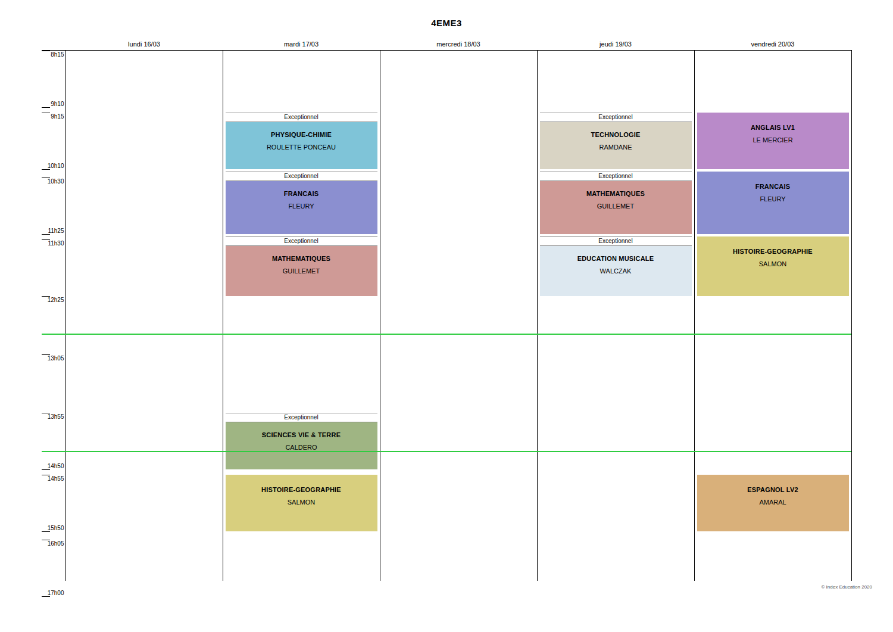4EME3
| | lundi 16/03 | mardi 17/03 | mercredi 18/03 | jeudi 19/03 | vendredi 20/03 |
| --- | --- | --- | --- | --- | --- |
| 8h15 9h10 9h15 10h10 10h30 11h25 11h30 12h25 13h05 13h55 14h50 14h55 15h50 16h05 17h00 | | Exceptionnel PHYSIQUE-CHIMIE ROULETTE PONCEAU Exceptionnel FRANCAIS FLEURY Exceptionnel MATHEMATIQUES GUILLEMET Exceptionnel SCIENCES VIE & TERRE CALDERO HISTOIRE-GEOGRAPHIE SALMON | | Exceptionnel TECHNOLOGIE RAMDANE Exceptionnel MATHEMATIQUES GUILLEMET Exceptionnel EDUCATION MUSICALE WALCZAK | ANGLAIS LV1 LE MERCIER FRANCAIS FLEURY HISTOIRE-GEOGRAPHIE SALMON ESPAGNOL LV2 AMARAL |
© Index Education 2020